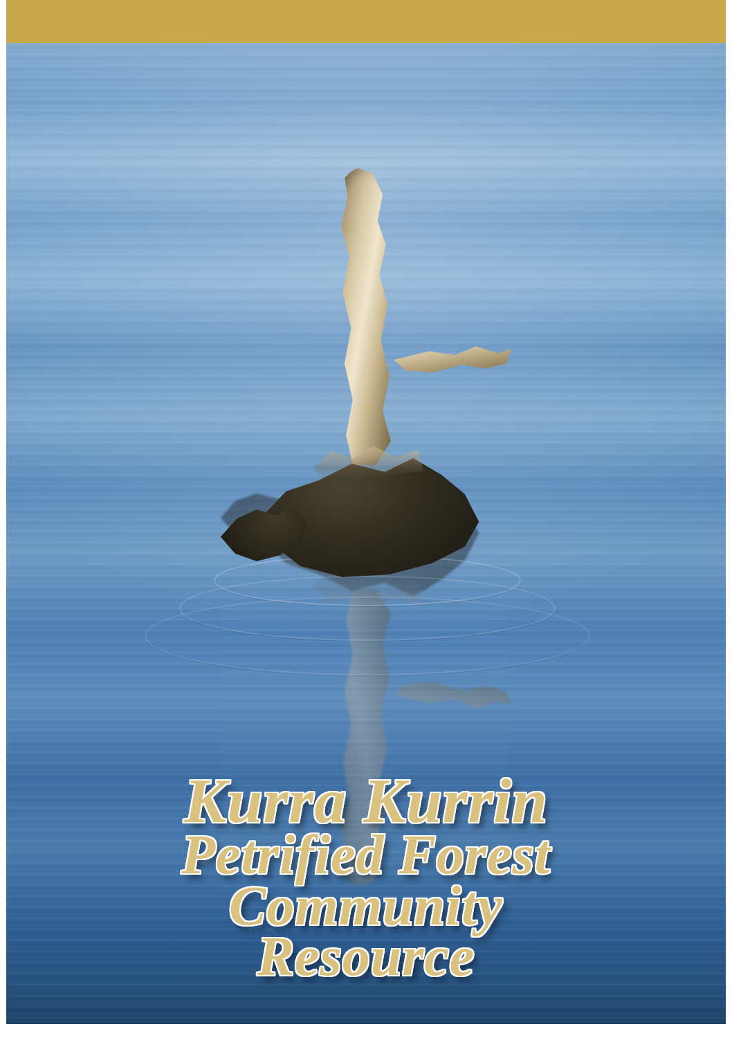Kurra Kurrin Petrified Forest Community Resource